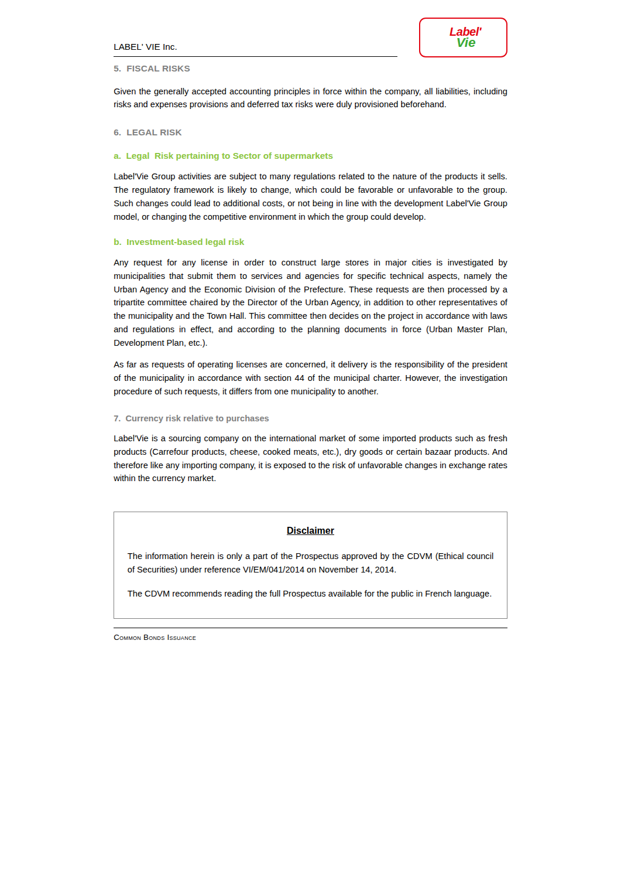Label' Vie
LABEL' VIE Inc.
5. FISCAL RISKS
Given the generally accepted accounting principles in force within the company, all liabilities, including risks and expenses provisions and deferred tax risks were duly provisioned beforehand.
6. LEGAL RISK
a. Legal Risk pertaining to Sector of supermarkets
Label'Vie Group activities are subject to many regulations related to the nature of the products it sells. The regulatory framework is likely to change, which could be favorable or unfavorable to the group. Such changes could lead to additional costs, or not being in line with the development Label'Vie Group model, or changing the competitive environment in which the group could develop.
b. Investment-based legal risk
Any request for any license in order to construct large stores in major cities is investigated by municipalities that submit them to services and agencies for specific technical aspects, namely the Urban Agency and the Economic Division of the Prefecture. These requests are then processed by a tripartite committee chaired by the Director of the Urban Agency, in addition to other representatives of the municipality and the Town Hall. This committee then decides on the project in accordance with laws and regulations in effect, and according to the planning documents in force (Urban Master Plan, Development Plan, etc.).
As far as requests of operating licenses are concerned, it delivery is the responsibility of the president of the municipality in accordance with section 44 of the municipal charter. However, the investigation procedure of such requests, it differs from one municipality to another.
7. Currency risk relative to purchases
Label'Vie is a sourcing company on the international market of some imported products such as fresh products (Carrefour products, cheese, cooked meats, etc.), dry goods or certain bazaar products. And therefore like any importing company, it is exposed to the risk of unfavorable changes in exchange rates within the currency market.
Disclaimer
The information herein is only a part of the Prospectus approved by the CDVM (Ethical council of Securities) under reference VI/EM/041/2014 on November 14, 2014.
The CDVM recommends reading the full Prospectus available for the public in French language.
Common Bonds Issuance